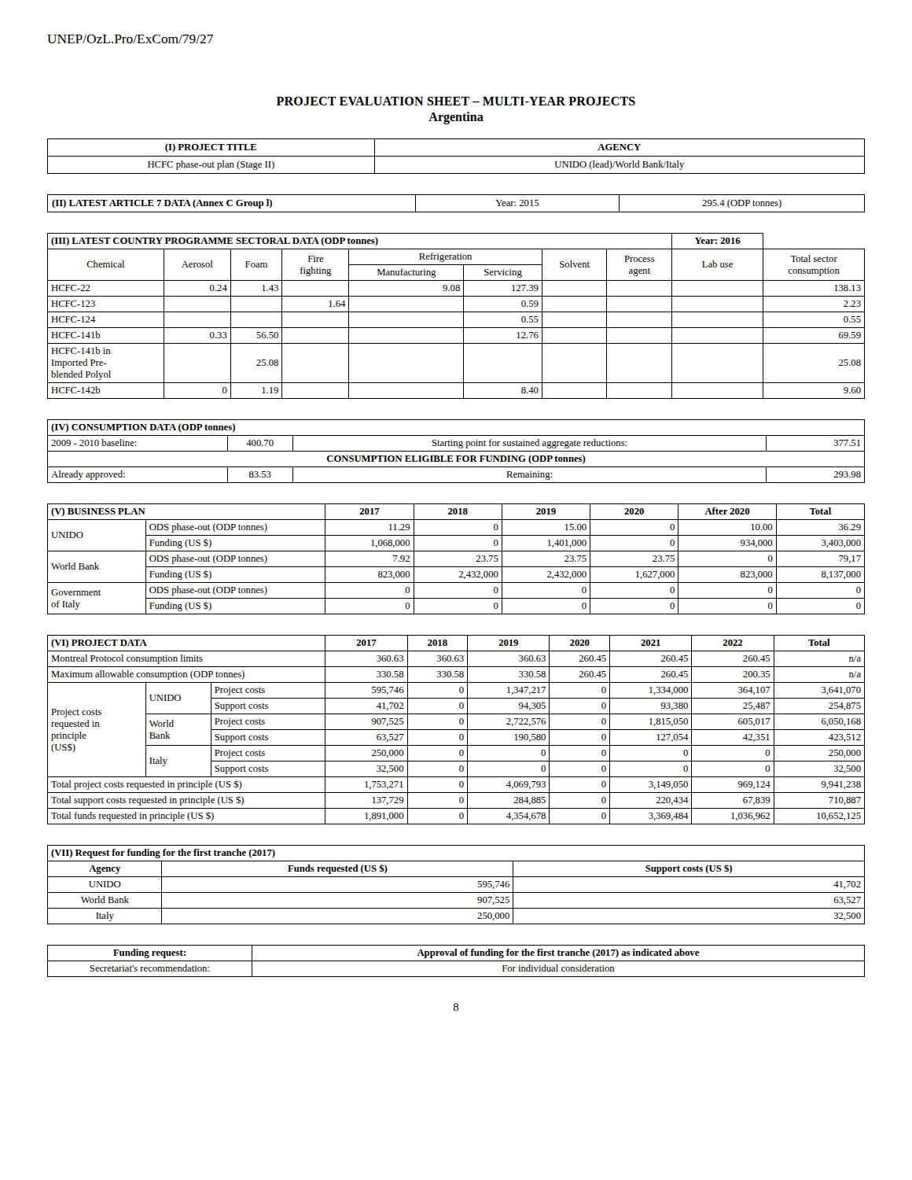UNEP/OzL.Pro/ExCom/79/27
PROJECT EVALUATION SHEET – MULTI-YEAR PROJECTS
Argentina
| (I) PROJECT TITLE | AGENCY |
| HCFC phase-out plan (Stage II) | UNIDO (lead)/World Bank/Italy |
| (II) LATEST ARTICLE 7 DATA (Annex C Group l) | Year: 2015 | 295.4 (ODP tonnes) |
| (III) LATEST COUNTRY PROGRAMME SECTORAL DATA (ODP tonnes) | Year: 2016 |
| Chemical | Aerosol | Foam | Fire fighting | Refrigeration | Solvent | Process agent | Lab use | Total sector consumption |
| Manufacturing | Servicing |
| HCFC-22 | 0.24 | 1.43 | | 9.08 | 127.39 | | | | 138.13 |
| HCFC-123 | | | 1.64 | | 0.59 | | | | 2.23 |
| HCFC-124 | | | | | 0.55 | | | | 0.55 |
| HCFC-141b | 0.33 | 56.50 | | | 12.76 | | | | 69.59 |
| HCFC-141b in Imported Pre- blended Polyol | | 25.08 | | | | | | | 25.08 |
| HCFC-142b | 0 | 1.19 | | | 8.40 | | | | 9.60 |
| (IV) CONSUMPTION DATA (ODP tonnes) |
| 2009 - 2010 baseline: | 400.70 | Starting point for sustained aggregate reductions: | 377.51 |
| CONSUMPTION ELIGIBLE FOR FUNDING (ODP tonnes) |
| Already approved: | 83.53 | Remaining: | 293.98 |
| (V) BUSINESS PLAN | 2017 | 2018 | 2019 | 2020 | After 2020 | Total |
| UNIDO | ODS phase-out (ODP tonnes) | 11.29 | 0 | 15.00 | 0 | 10.00 | 36.29 |
| Funding (US $) | 1,068,000 | 0 | 1,401,000 | 0 | 934,000 | 3,403,000 |
| World Bank | ODS phase-out (ODP tonnes) | 7.92 | 23.75 | 23.75 | 23.75 | 0 | 79,17 |
| Funding (US $) | 823,000 | 2,432,000 | 2,432,000 | 1,627,000 | 823,000 | 8,137,000 |
| Government of Italy | ODS phase-out (ODP tonnes) | 0 | 0 | 0 | 0 | 0 | 0 |
| Funding (US $) | 0 | 0 | 0 | 0 | 0 | 0 |
| (VI) PROJECT DATA | 2017 | 2018 | 2019 | 2020 | 2021 | 2022 | Total |
| Montreal Protocol consumption limits | 360.63 | 360.63 | 360.63 | 260.45 | 260.45 | 260.45 | n/a |
| Maximum allowable consumption (ODP tonnes) | 330.58 | 330.58 | 330.58 | 260.45 | 260.45 | 200.35 | n/a |
| Project costs requested in principle (US$) | UNIDO | Project costs | 595,746 | 0 | 1,347,217 | 0 | 1,334,000 | 364,107 | 3,641,070 |
| Support costs | 41,702 | 0 | 94,305 | 0 | 93,380 | 25,487 | 254,875 |
| World Bank | Project costs | 907,525 | 0 | 2,722,576 | 0 | 1,815,050 | 605,017 | 6,050,168 |
| Support costs | 63,527 | 0 | 190,580 | 0 | 127,054 | 42,351 | 423,512 |
| Italy | Project costs | 250,000 | 0 | 0 | 0 | 0 | 0 | 250,000 |
| Support costs | 32,500 | 0 | 0 | 0 | 0 | 0 | 32,500 |
| Total project costs requested in principle (US $) | 1,753,271 | 0 | 4,069,793 | 0 | 3,149,050 | 969,124 | 9,941,238 |
| Total support costs requested in principle (US $) | 137,729 | 0 | 284,885 | 0 | 220,434 | 67,839 | 710,887 |
| Total funds requested in principle (US $) | 1,891,000 | 0 | 4,354,678 | 0 | 3,369,484 | 1,036,962 | 10,652,125 |
| (VII) Request for funding for the first tranche (2017) |
| Agency | Funds requested (US $) | Support costs (US $) |
| UNIDO | 595,746 | 41,702 |
| World Bank | 907,525 | 63,527 |
| Italy | 250,000 | 32,500 |
| Funding request: | Approval of funding for the first tranche (2017) as indicated above |
| Secretariat's recommendation: | For individual consideration |
8